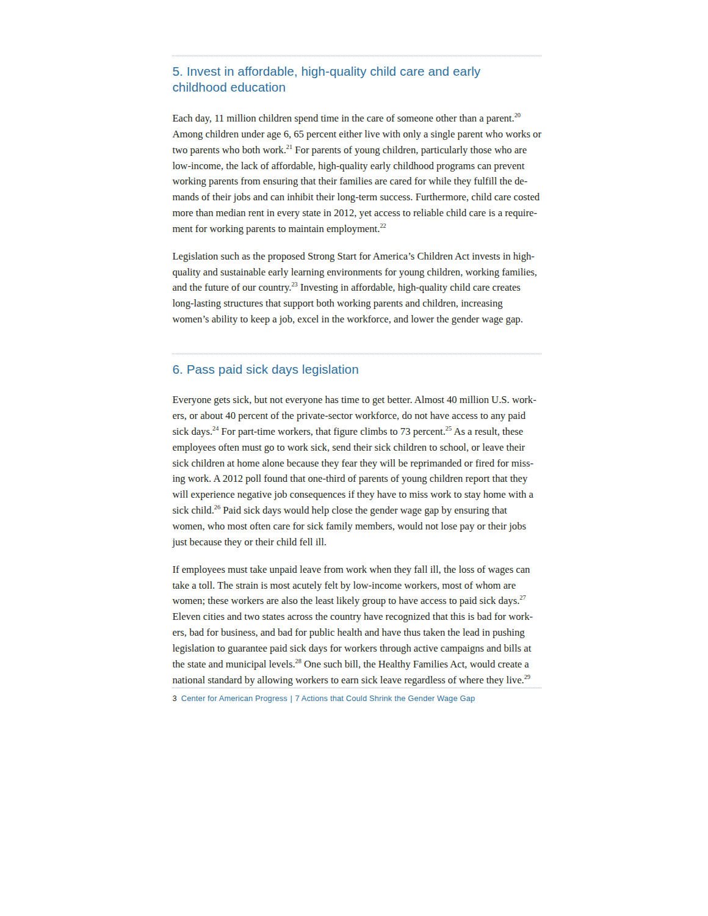5. Invest in affordable, high-quality child care and early
childhood education
Each day, 11 million children spend time in the care of someone other than a parent.20 Among children under age 6, 65 percent either live with only a single parent who works or two parents who both work.21 For parents of young children, particularly those who are low-income, the lack of affordable, high-quality early childhood programs can prevent working parents from ensuring that their families are cared for while they fulfill the demands of their jobs and can inhibit their long-term success. Furthermore, child care costed more than median rent in every state in 2012, yet access to reliable child care is a requirement for working parents to maintain employment.22
Legislation such as the proposed Strong Start for America’s Children Act invests in high-quality and sustainable early learning environments for young children, working families, and the future of our country.23 Investing in affordable, high-quality child care creates long-lasting structures that support both working parents and children, increasing women’s ability to keep a job, excel in the workforce, and lower the gender wage gap.
6. Pass paid sick days legislation
Everyone gets sick, but not everyone has time to get better. Almost 40 million U.S. workers, or about 40 percent of the private-sector workforce, do not have access to any paid sick days.24 For part-time workers, that figure climbs to 73 percent.25 As a result, these employees often must go to work sick, send their sick children to school, or leave their sick children at home alone because they fear they will be reprimanded or fired for missing work. A 2012 poll found that one-third of parents of young children report that they will experience negative job consequences if they have to miss work to stay home with a sick child.26 Paid sick days would help close the gender wage gap by ensuring that women, who most often care for sick family members, would not lose pay or their jobs just because they or their child fell ill.
If employees must take unpaid leave from work when they fall ill, the loss of wages can take a toll. The strain is most acutely felt by low-income workers, most of whom are women; these workers are also the least likely group to have access to paid sick days.27 Eleven cities and two states across the country have recognized that this is bad for workers, bad for business, and bad for public health and have thus taken the lead in pushing legislation to guarantee paid sick days for workers through active campaigns and bills at the state and municipal levels.28 One such bill, the Healthy Families Act, would create a national standard by allowing workers to earn sick leave regardless of where they live.29
3 Center for American Progress|7 Actions that Could Shrink the Gender Wage Gap